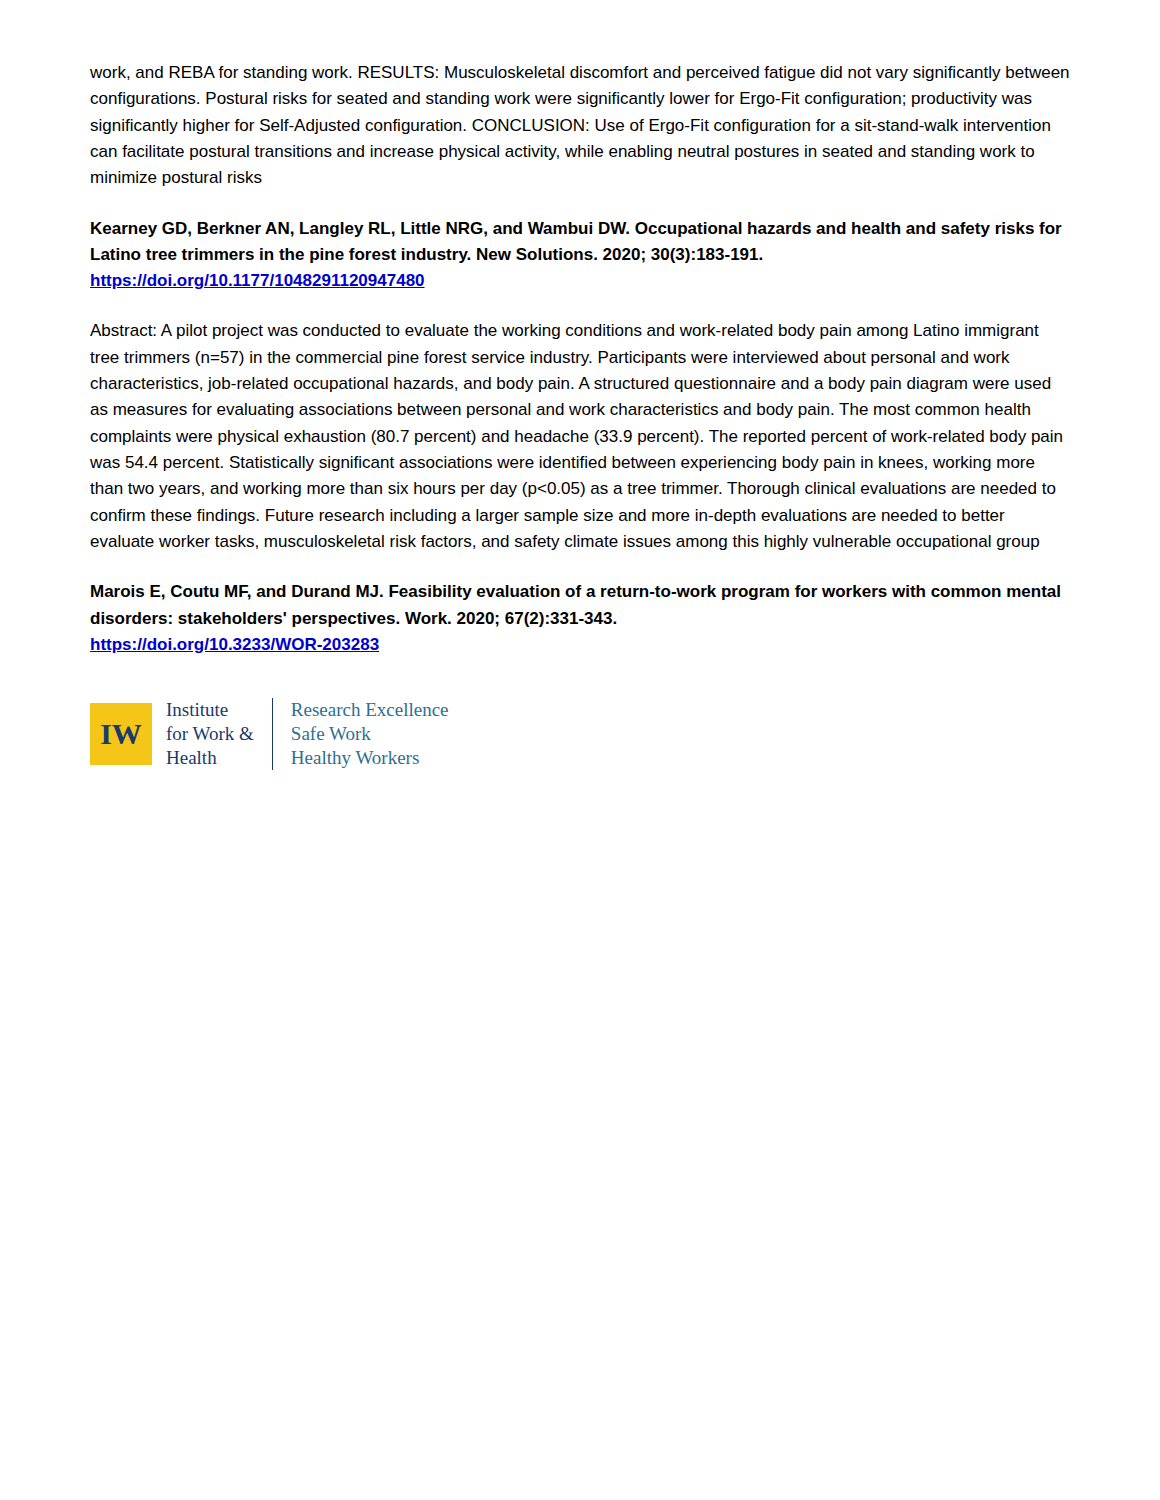work, and REBA for standing work. RESULTS: Musculoskeletal discomfort and perceived fatigue did not vary significantly between configurations. Postural risks for seated and standing work were significantly lower for Ergo-Fit configuration; productivity was significantly higher for Self-Adjusted configuration. CONCLUSION: Use of Ergo-Fit configuration for a sit-stand-walk intervention can facilitate postural transitions and increase physical activity, while enabling neutral postures in seated and standing work to minimize postural risks
Kearney GD, Berkner AN, Langley RL, Little NRG, and Wambui DW. Occupational hazards and health and safety risks for Latino tree trimmers in the pine forest industry. New Solutions. 2020; 30(3):183-191.
https://doi.org/10.1177/1048291120947480
Abstract: A pilot project was conducted to evaluate the working conditions and work-related body pain among Latino immigrant tree trimmers (n=57) in the commercial pine forest service industry. Participants were interviewed about personal and work characteristics, job-related occupational hazards, and body pain. A structured questionnaire and a body pain diagram were used as measures for evaluating associations between personal and work characteristics and body pain. The most common health complaints were physical exhaustion (80.7 percent) and headache (33.9 percent). The reported percent of work-related body pain was 54.4 percent. Statistically significant associations were identified between experiencing body pain in knees, working more than two years, and working more than six hours per day (p<0.05) as a tree trimmer. Thorough clinical evaluations are needed to confirm these findings. Future research including a larger sample size and more in-depth evaluations are needed to better evaluate worker tasks, musculoskeletal risk factors, and safety climate issues among this highly vulnerable occupational group
Marois E, Coutu MF, and Durand MJ. Feasibility evaluation of a return-to-work program for workers with common mental disorders: stakeholders' perspectives. Work. 2020; 67(2):331-343.
https://doi.org/10.3233/WOR-203283
IW
Institute
for Work &
Health
Research Excellence
Safe Work
Healthy Workers